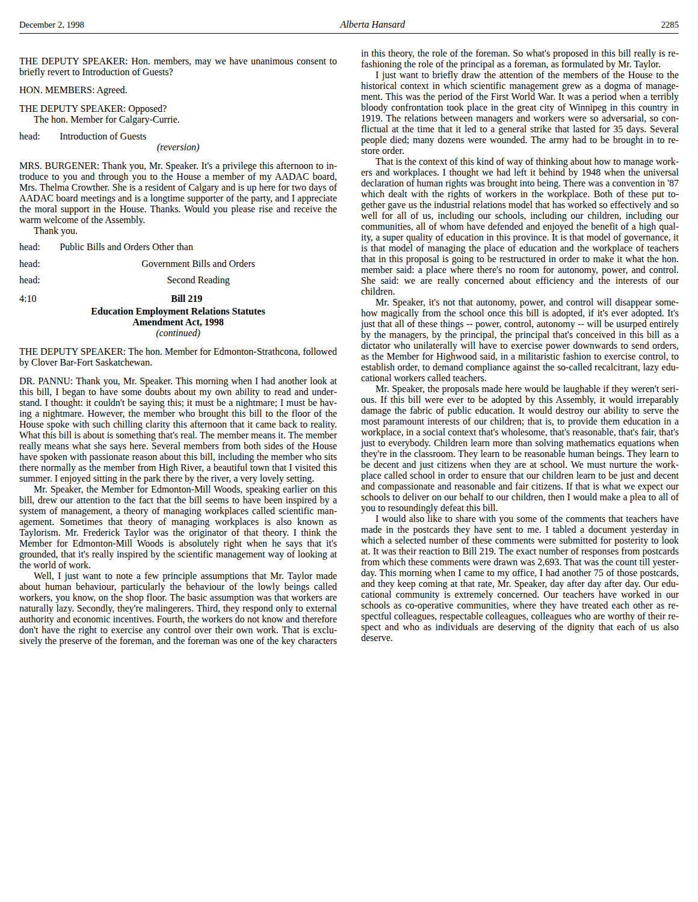December 2, 1998
Alberta Hansard
2285
THE DEPUTY SPEAKER: Hon. members, may we have unanimous consent to briefly revert to Introduction of Guests?
HON. MEMBERS: Agreed.
THE DEPUTY SPEAKER: Opposed?
The hon. Member for Calgary-Currie.
head:
Introduction of Guests
(reversion)
MRS. BURGENER: Thank you, Mr. Speaker. It's a privilege this afternoon to introduce to you and through you to the House a member of my AADAC board, Mrs. Thelma Crowther. She is a resident of Calgary and is up here for two days of AADAC board meetings and is a longtime supporter of the party, and I appreciate the moral support in the House. Thanks. Would you please rise and receive the warm welcome of the Assembly.
Thank you.
head:
Public Bills and Orders Other than
head:
Government Bills and Orders
head:
Second Reading
4:10
Bill 219
Education Employment Relations Statutes
Amendment Act, 1998
(continued)
THE DEPUTY SPEAKER: The hon. Member for Edmonton-Strathcona, followed by Clover Bar-Fort Saskatchewan.
DR. PANNU: Thank you, Mr. Speaker. This morning when I had another look at this bill, I began to have some doubts about my own ability to read and understand. I thought: it couldn't be saying this; it must be a nightmare; I must be having a nightmare. However, the member who brought this bill to the floor of the House spoke with such chilling clarity this afternoon that it came back to reality. What this bill is about is something that's real. The member means it. The member really means what she says here. Several members from both sides of the House have spoken with passionate reason about this bill, including the member who sits there normally as the member from High River, a beautiful town that I visited this summer. I enjoyed sitting in the park there by the river, a very lovely setting.
Mr. Speaker, the Member for Edmonton-Mill Woods, speaking earlier on this bill, drew our attention to the fact that the bill seems to have been inspired by a system of management, a theory of managing workplaces called scientific management. Sometimes that theory of managing workplaces is also known as Taylorism. Mr. Frederick Taylor was the originator of that theory. I think the Member for Edmonton-Mill Woods is absolutely right when he says that it's grounded, that it's really inspired by the scientific management way of looking at the world of work.
Well, I just want to note a few principle assumptions that Mr. Taylor made about human behaviour, particularly the behaviour of the lowly beings called workers, you know, on the shop floor. The basic assumption was that workers are naturally lazy. Secondly, they're malingerers. Third, they respond only to external authority and economic incentives. Fourth, the workers do not know and therefore don't have the right to exercise any control over their own work. That is exclusively the preserve of the foreman, and the foreman was one of the key characters in this theory, the role of the foreman. So what's proposed in this bill really is refashioning the role of the principal as a foreman, as formulated by Mr. Taylor.
I just want to briefly draw the attention of the members of the House to the historical context in which scientific management grew as a dogma of management. This was the period of the First World War. It was a period when a terribly bloody confrontation took place in the great city of Winnipeg in this country in 1919. The relations between managers and workers were so adversarial, so conflictual at the time that it led to a general strike that lasted for 35 days. Several people died; many dozens were wounded. The army had to be brought in to restore order.
That is the context of this kind of way of thinking about how to manage workers and workplaces. I thought we had left it behind by 1948 when the universal declaration of human rights was brought into being. There was a convention in '87 which dealt with the rights of workers in the workplace. Both of these put together gave us the industrial relations model that has worked so effectively and so well for all of us, including our schools, including our children, including our communities, all of whom have defended and enjoyed the benefit of a high quality, a super quality of education in this province. It is that model of governance, it is that model of managing the place of education and the workplace of teachers that in this proposal is going to be restructured in order to make it what the hon. member said: a place where there's no room for autonomy, power, and control. She said: we are really concerned about efficiency and the interests of our children.
Mr. Speaker, it's not that autonomy, power, and control will disappear somehow magically from the school once this bill is adopted, if it's ever adopted. It's just that all of these things -- power, control, autonomy -- will be usurped entirely by the managers, by the principal, the principal that's conceived in this bill as a dictator who unilaterally will have to exercise power downwards to send orders, as the Member for Highwood said, in a militaristic fashion to exercise control, to establish order, to demand compliance against the so-called recalcitrant, lazy educational workers called teachers.
Mr. Speaker, the proposals made here would be laughable if they weren't serious. If this bill were ever to be adopted by this Assembly, it would irreparably damage the fabric of public education. It would destroy our ability to serve the most paramount interests of our children; that is, to provide them education in a workplace, in a social context that's wholesome, that's reasonable, that's fair, that's just to everybody. Children learn more than solving mathematics equations when they're in the classroom. They learn to be reasonable human beings. They learn to be decent and just citizens when they are at school. We must nurture the workplace called school in order to ensure that our children learn to be just and decent and compassionate and reasonable and fair citizens. If that is what we expect our schools to deliver on our behalf to our children, then I would make a plea to all of you to resoundingly defeat this bill.
I would also like to share with you some of the comments that teachers have made in the postcards they have sent to me. I tabled a document yesterday in which a selected number of these comments were submitted for posterity to look at. It was their reaction to Bill 219. The exact number of responses from postcards from which these comments were drawn was 2,693. That was the count till yesterday. This morning when I came to my office, I had another 75 of those postcards, and they keep coming at that rate, Mr. Speaker, day after day after day. Our educational community is extremely concerned. Our teachers have worked in our schools as co-operative communities, where they have treated each other as respectful colleagues, respectable colleagues, colleagues who are worthy of their respect and who as individuals are deserving of the dignity that each of us also deserve.